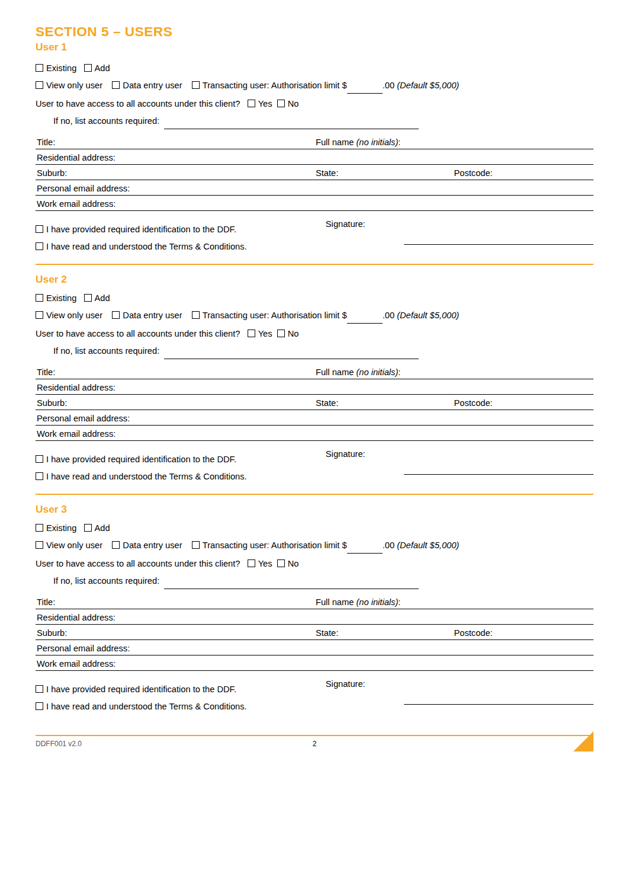SECTION 5 – USERS
User 1
Existing Add
View only user Data entry user Transacting user: Authorisation limit $ .00 (Default $5,000)
User to have access to all accounts under this client? Yes No
If no, list accounts required:
| Title: | Full name (no initials) : |
| Residential address: |
| Suburb: | / State: / Postcode: / |
| Personal email address: |
| Work email address: |
| I have provided required identification to the DDF. I have read and understood the Terms & Conditions. | Signature: | |
User 2
Existing Add
View only user Data entry user Transacting user: Authorisation limit $ .00 (Default $5,000)
User to have access to all accounts under this client? Yes No
If no, list accounts required:
| Title: | Full name (no initials) : |
| Residential address: |
| Suburb: | / State: / Postcode: / |
| Personal email address: |
| Work email address: |
| I have provided required identification to the DDF. I have read and understood the Terms & Conditions. | Signature: | |
User 3
Existing Add
View only user Data entry user Transacting user: Authorisation limit $ .00 (Default $5,000)
User to have access to all accounts under this client? Yes No
If no, list accounts required:
| Title: | Full name (no initials) : |
| Residential address: |
| Suburb: | / State: / Postcode: / |
| Personal email address: |
| Work email address: |
| I have provided required identification to the DDF. I have read and understood the Terms & Conditions. | Signature: | |
DDFF001 v2.0 2